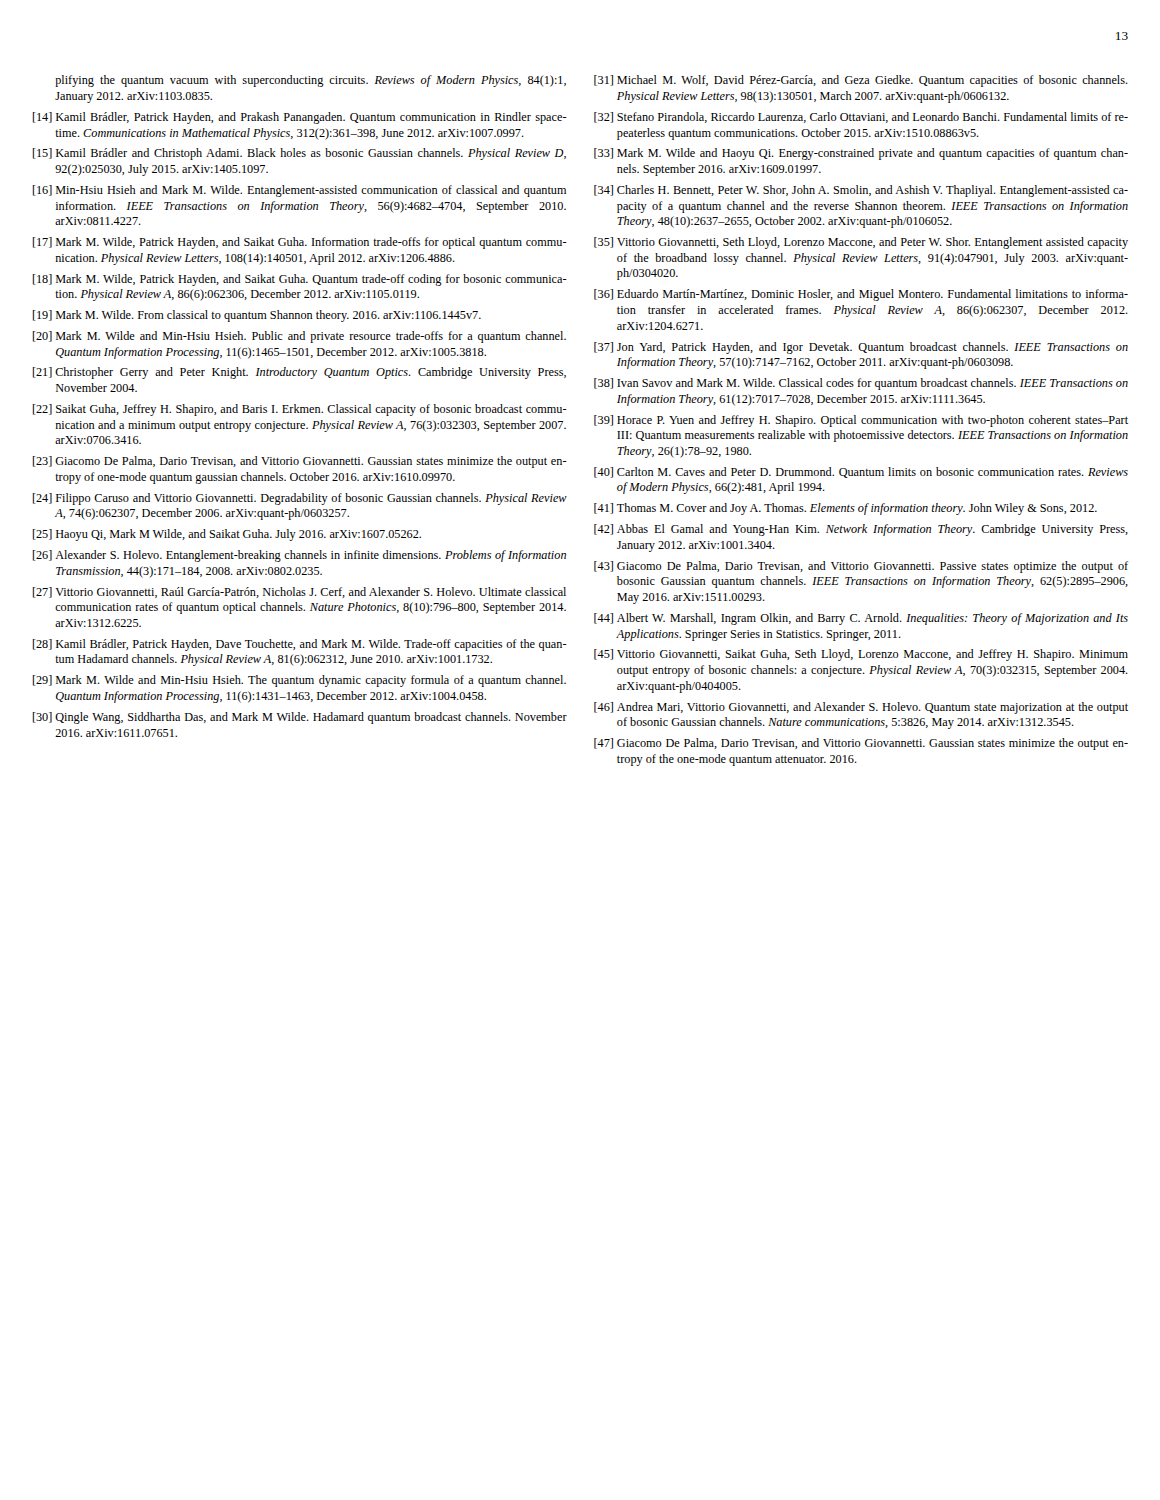13
plifying the quantum vacuum with superconducting circuits. Reviews of Modern Physics, 84(1):1, January 2012. arXiv:1103.0835.
[14] Kamil Brádler, Patrick Hayden, and Prakash Panangaden. Quantum communication in Rindler spacetime. Communications in Mathematical Physics, 312(2):361–398, June 2012. arXiv:1007.0997.
[15] Kamil Brádler and Christoph Adami. Black holes as bosonic Gaussian channels. Physical Review D, 92(2):025030, July 2015. arXiv:1405.1097.
[16] Min-Hsiu Hsieh and Mark M. Wilde. Entanglement-assisted communication of classical and quantum information. IEEE Transactions on Information Theory, 56(9):4682–4704, September 2010. arXiv:0811.4227.
[17] Mark M. Wilde, Patrick Hayden, and Saikat Guha. Information trade-offs for optical quantum communication. Physical Review Letters, 108(14):140501, April 2012. arXiv:1206.4886.
[18] Mark M. Wilde, Patrick Hayden, and Saikat Guha. Quantum trade-off coding for bosonic communication. Physical Review A, 86(6):062306, December 2012. arXiv:1105.0119.
[19] Mark M. Wilde. From classical to quantum Shannon theory. 2016. arXiv:1106.1445v7.
[20] Mark M. Wilde and Min-Hsiu Hsieh. Public and private resource trade-offs for a quantum channel. Quantum Information Processing, 11(6):1465–1501, December 2012. arXiv:1005.3818.
[21] Christopher Gerry and Peter Knight. Introductory Quantum Optics. Cambridge University Press, November 2004.
[22] Saikat Guha, Jeffrey H. Shapiro, and Baris I. Erkmen. Classical capacity of bosonic broadcast communication and a minimum output entropy conjecture. Physical Review A, 76(3):032303, September 2007. arXiv:0706.3416.
[23] Giacomo De Palma, Dario Trevisan, and Vittorio Giovannetti. Gaussian states minimize the output entropy of one-mode quantum gaussian channels. October 2016. arXiv:1610.09970.
[24] Filippo Caruso and Vittorio Giovannetti. Degradability of bosonic Gaussian channels. Physical Review A, 74(6):062307, December 2006. arXiv:quant-ph/0603257.
[25] Haoyu Qi, Mark M Wilde, and Saikat Guha. July 2016. arXiv:1607.05262.
[26] Alexander S. Holevo. Entanglement-breaking channels in infinite dimensions. Problems of Information Transmission, 44(3):171–184, 2008. arXiv:0802.0235.
[27] Vittorio Giovannetti, Raúl García-Patrón, Nicholas J. Cerf, and Alexander S. Holevo. Ultimate classical communication rates of quantum optical channels. Nature Photonics, 8(10):796–800, September 2014. arXiv:1312.6225.
[28] Kamil Brádler, Patrick Hayden, Dave Touchette, and Mark M. Wilde. Trade-off capacities of the quantum Hadamard channels. Physical Review A, 81(6):062312, June 2010. arXiv:1001.1732.
[29] Mark M. Wilde and Min-Hsiu Hsieh. The quantum dynamic capacity formula of a quantum channel. Quantum Information Processing, 11(6):1431–1463, December 2012. arXiv:1004.0458.
[30] Qingle Wang, Siddhartha Das, and Mark M Wilde. Hadamard quantum broadcast channels. November 2016. arXiv:1611.07651.
[31] Michael M. Wolf, David Pérez-García, and Geza Giedke. Quantum capacities of bosonic channels. Physical Review Letters, 98(13):130501, March 2007. arXiv:quant-ph/0606132.
[32] Stefano Pirandola, Riccardo Laurenza, Carlo Ottaviani, and Leonardo Banchi. Fundamental limits of repeaterless quantum communications. October 2015. arXiv:1510.08863v5.
[33] Mark M. Wilde and Haoyu Qi. Energy-constrained private and quantum capacities of quantum channels. September 2016. arXiv:1609.01997.
[34] Charles H. Bennett, Peter W. Shor, John A. Smolin, and Ashish V. Thapliyal. Entanglement-assisted capacity of a quantum channel and the reverse Shannon theorem. IEEE Transactions on Information Theory, 48(10):2637–2655, October 2002. arXiv:quant-ph/0106052.
[35] Vittorio Giovannetti, Seth Lloyd, Lorenzo Maccone, and Peter W. Shor. Entanglement assisted capacity of the broadband lossy channel. Physical Review Letters, 91(4):047901, July 2003. arXiv:quant-ph/0304020.
[36] Eduardo Martín-Martínez, Dominic Hosler, and Miguel Montero. Fundamental limitations to information transfer in accelerated frames. Physical Review A, 86(6):062307, December 2012. arXiv:1204.6271.
[37] Jon Yard, Patrick Hayden, and Igor Devetak. Quantum broadcast channels. IEEE Transactions on Information Theory, 57(10):7147–7162, October 2011. arXiv:quant-ph/0603098.
[38] Ivan Savov and Mark M. Wilde. Classical codes for quantum broadcast channels. IEEE Transactions on Information Theory, 61(12):7017–7028, December 2015. arXiv:1111.3645.
[39] Horace P. Yuen and Jeffrey H. Shapiro. Optical communication with two-photon coherent states–Part III: Quantum measurements realizable with photoemissive detectors. IEEE Transactions on Information Theory, 26(1):78–92, 1980.
[40] Carlton M. Caves and Peter D. Drummond. Quantum limits on bosonic communication rates. Reviews of Modern Physics, 66(2):481, April 1994.
[41] Thomas M. Cover and Joy A. Thomas. Elements of information theory. John Wiley & Sons, 2012.
[42] Abbas El Gamal and Young-Han Kim. Network Information Theory. Cambridge University Press, January 2012. arXiv:1001.3404.
[43] Giacomo De Palma, Dario Trevisan, and Vittorio Giovannetti. Passive states optimize the output of bosonic Gaussian quantum channels. IEEE Transactions on Information Theory, 62(5):2895–2906, May 2016. arXiv:1511.00293.
[44] Albert W. Marshall, Ingram Olkin, and Barry C. Arnold. Inequalities: Theory of Majorization and Its Applications. Springer Series in Statistics. Springer, 2011.
[45] Vittorio Giovannetti, Saikat Guha, Seth Lloyd, Lorenzo Maccone, and Jeffrey H. Shapiro. Minimum output entropy of bosonic channels: a conjecture. Physical Review A, 70(3):032315, September 2004. arXiv:quant-ph/0404005.
[46] Andrea Mari, Vittorio Giovannetti, and Alexander S. Holevo. Quantum state majorization at the output of bosonic Gaussian channels. Nature communications, 5:3826, May 2014. arXiv:1312.3545.
[47] Giacomo De Palma, Dario Trevisan, and Vittorio Giovannetti. Gaussian states minimize the output entropy of the one-mode quantum attenuator. 2016.